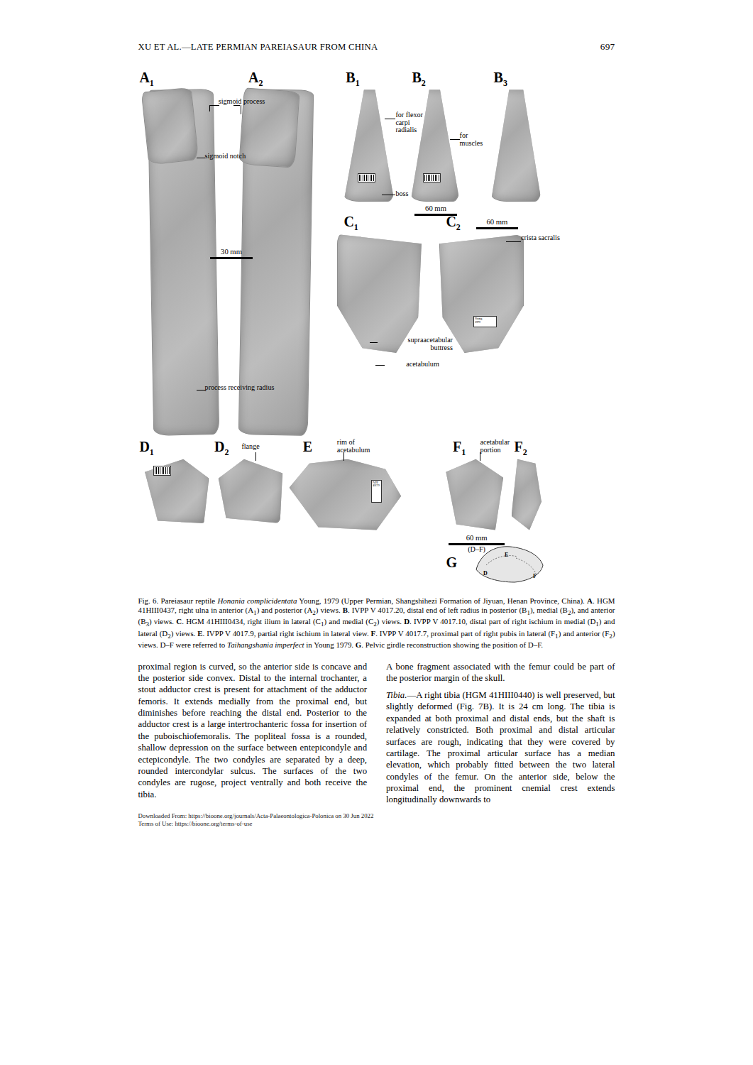Xu et al.—Late Permian pareiasaur from China 697
A1
A2
sigmoid process
sigmoid notch
process receiving radius
30 mm
B1
for flexor
carpi
radialis
boss
B2
for
muscles
60 mm
B3
C1
C2
crista sacralis
Young
1979
supraacetabular
buttress
acetabulum
60 mm
D1
D2
flange
E
rim of
acetabulum
IVPP
4017.9
F1
acetabular
portion
F2
60 mm
(D–F)
G
D E F
Fig. 6. Pareiasaur reptile Honania complicidentata Young, 1979 (Upper Permian, Shangshihezi Formation of Jiyuan, Henan Province, China). A. HGM 41HIII0437, right ulna in anterior (A1) and posterior (A2) views. B. IVPP V 4017.20, distal end of left radius in posterior (B1), medial (B2), and anterior (B3) views. C. HGM 41HIII0434, right ilium in lateral (C1) and medial (C2) views. D. IVPP V 4017.10, distal part of right ischium in medial (D1) and lateral (D2) views. E. IVPP V 4017.9, partial right ischium in lateral view. F. IVPP V 4017.7, proximal part of right pubis in lateral (F1) and anterior (F2) views. D–F were referred to Taihangshania imperfect in Young 1979. G. Pelvic girdle reconstruction showing the position of D–F.
proximal region is curved, so the anterior side is concave and the posterior side convex. Distal to the internal trochanter, a stout adductor crest is present for attachment of the adductor femoris. It extends medially from the proximal end, but diminishes before reaching the distal end. Posterior to the adductor crest is a large intertrochanteric fossa for insertion of the puboischiofemoralis. The popliteal fossa is a rounded, shallow depression on the surface between entepicondyle and ectepicondyle. The two condyles are separated by a deep, rounded intercondylar sulcus. The surfaces of the two condyles are rugose, project ventrally and both receive the tibia.
A bone fragment associated with the femur could be part of the posterior margin of the skull.
Tibia.—A right tibia (HGM 41HIII0440) is well preserved, but slightly deformed (Fig. 7B). It is 24 cm long. The tibia is expanded at both proximal and distal ends, but the shaft is relatively constricted. Both proximal and distal articular surfaces are rough, indicating that they were covered by cartilage. The proximal articular surface has a median elevation, which probably fitted between the two lateral condyles of the femur. On the anterior side, below the proximal end, the prominent cnemial crest extends longitudinally downwards to
Downloaded From: https://bioone.org/journals/Acta-Palaeontologica-Polonica on 30 Jun 2022
Terms of Use: https://bioone.org/terms-of-use